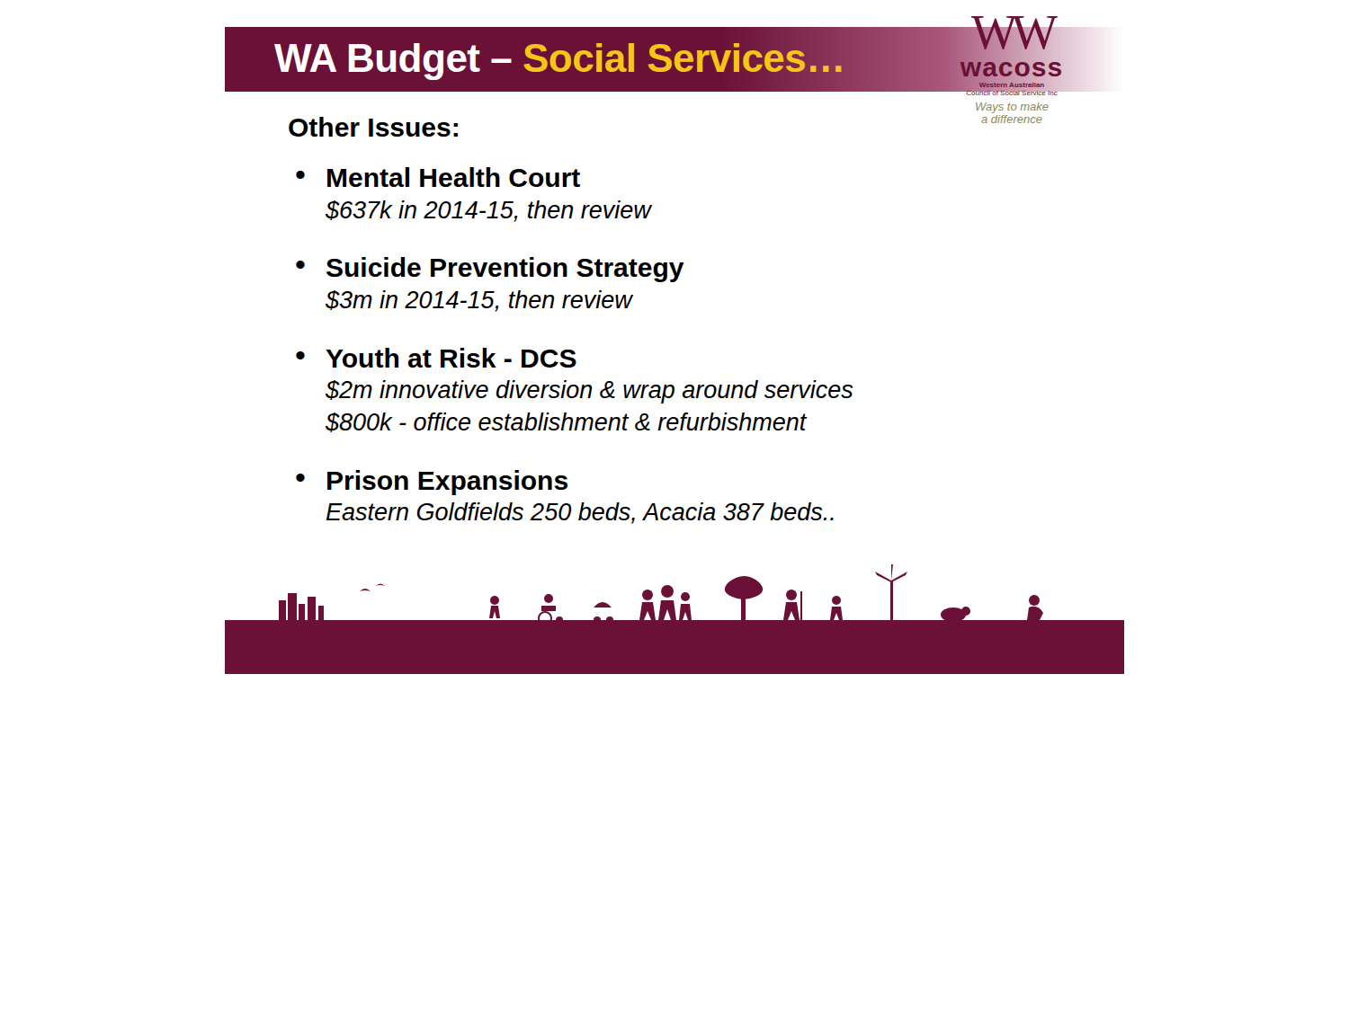WA Budget – Social Services…
WW
wacoss
Western Australian
Council of Social Service Inc
Ways to make
a difference
Other Issues:
Mental Health Court $637k in 2014-15, then review
Suicide Prevention Strategy $3m in 2014-15, then review
Youth at Risk - DCS $2m innovative diversion & wrap around services $800k - office establishment & refurbishment
Prison Expansions Eastern Goldfields 250 beds, Acacia 387 beds..